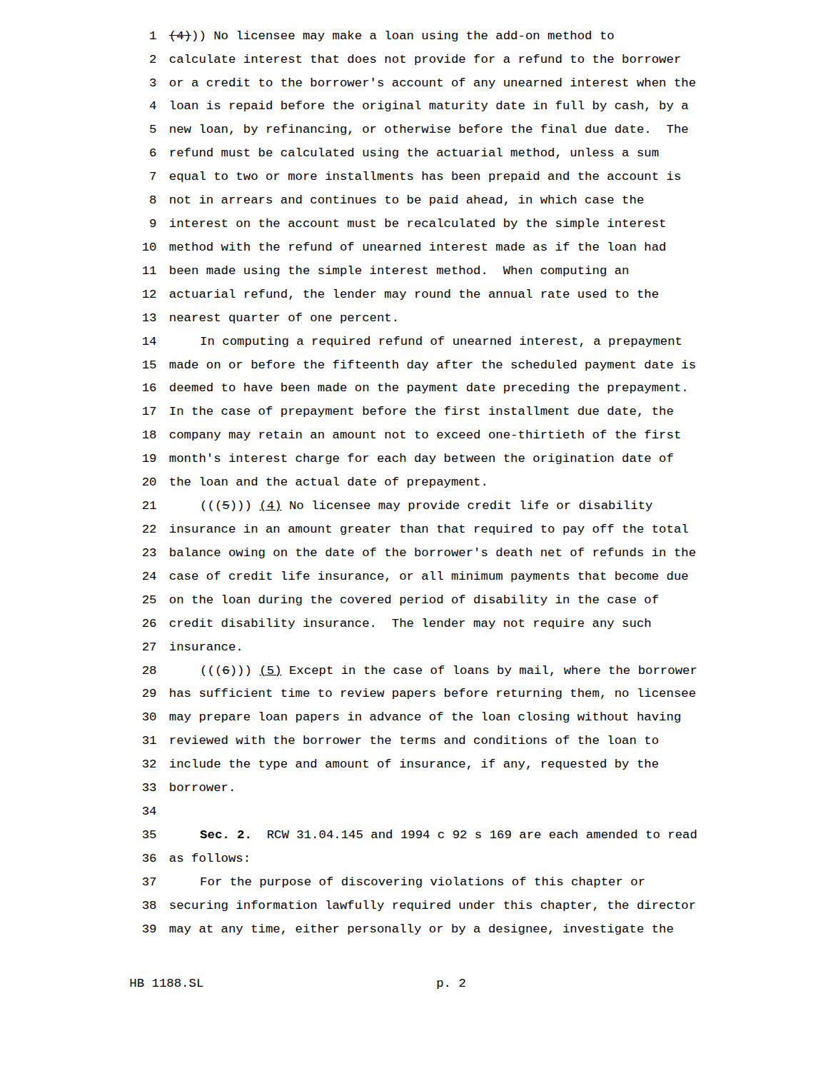(4))) No licensee may make a loan using the add-on method to
calculate interest that does not provide for a refund to the borrower
or a credit to the borrower's account of any unearned interest when the
loan is repaid before the original maturity date in full by cash, by a
new loan, by refinancing, or otherwise before the final due date. The
refund must be calculated using the actuarial method, unless a sum
equal to two or more installments has been prepaid and the account is
not in arrears and continues to be paid ahead, in which case the
interest on the account must be recalculated by the simple interest
method with the refund of unearned interest made as if the loan had
been made using the simple interest method. When computing an
actuarial refund, the lender may round the annual rate used to the
nearest quarter of one percent.
In computing a required refund of unearned interest, a prepayment
made on or before the fifteenth day after the scheduled payment date is
deemed to have been made on the payment date preceding the prepayment.
In the case of prepayment before the first installment due date, the
company may retain an amount not to exceed one-thirtieth of the first
month's interest charge for each day between the origination date of
the loan and the actual date of prepayment.
(((5))) (4) No licensee may provide credit life or disability
insurance in an amount greater than that required to pay off the total
balance owing on the date of the borrower's death net of refunds in the
case of credit life insurance, or all minimum payments that become due
on the loan during the covered period of disability in the case of
credit disability insurance. The lender may not require any such
insurance.
(((6))) (5) Except in the case of loans by mail, where the borrower
has sufficient time to review papers before returning them, no licensee
may prepare loan papers in advance of the loan closing without having
reviewed with the borrower the terms and conditions of the loan to
include the type and amount of insurance, if any, requested by the
borrower.
Sec. 2. RCW 31.04.145 and 1994 c 92 s 169 are each amended to read
as follows:
For the purpose of discovering violations of this chapter or
securing information lawfully required under this chapter, the director
may at any time, either personally or by a designee, investigate the
HB 1188.SL p. 2